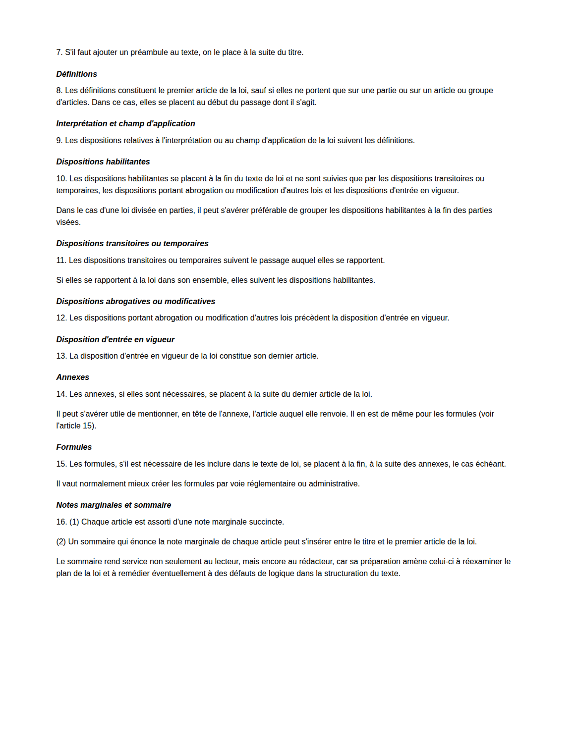7. S'il faut ajouter un préambule au texte, on le place à la suite du titre.
Définitions
8. Les définitions constituent le premier article de la loi, sauf si elles ne portent que sur une partie ou sur un article ou groupe d'articles. Dans ce cas, elles se placent au début du passage dont il s'agit.
Interprétation et champ d'application
9. Les dispositions relatives à l'interprétation ou au champ d'application de la loi suivent les définitions.
Dispositions habilitantes
10. Les dispositions habilitantes se placent à la fin du texte de loi et ne sont suivies que par les dispositions transitoires ou temporaires, les dispositions portant abrogation ou modification d'autres lois et les dispositions d'entrée en vigueur.
Dans le cas d'une loi divisée en parties, il peut s'avérer préférable de grouper les dispositions habilitantes à la fin des parties visées.
Dispositions transitoires ou temporaires
11. Les dispositions transitoires ou temporaires suivent le passage auquel elles se rapportent.
Si elles se rapportent à la loi dans son ensemble, elles suivent les dispositions habilitantes.
Dispositions abrogatives ou modificatives
12. Les dispositions portant abrogation ou modification d'autres lois précèdent la disposition d'entrée en vigueur.
Disposition d'entrée en vigueur
13. La disposition d'entrée en vigueur de la loi constitue son dernier article.
Annexes
14. Les annexes, si elles sont nécessaires, se placent à la suite du dernier article de la loi.
Il peut s'avérer utile de mentionner, en tête de l'annexe, l'article auquel elle renvoie. Il en est de même pour les formules (voir l'article 15).
Formules
15. Les formules, s'il est nécessaire de les inclure dans le texte de loi, se placent à la fin, à la suite des annexes, le cas échéant.
Il vaut normalement mieux créer les formules par voie réglementaire ou administrative.
Notes marginales et sommaire
16. (1) Chaque article est assorti d'une note marginale succincte.
(2) Un sommaire qui énonce la note marginale de chaque article peut s'insérer entre le titre et le premier article de la loi.
Le sommaire rend service non seulement au lecteur, mais encore au rédacteur, car sa préparation amène celui-ci à réexaminer le plan de la loi et à remédier éventuellement à des défauts de logique dans la structuration du texte.